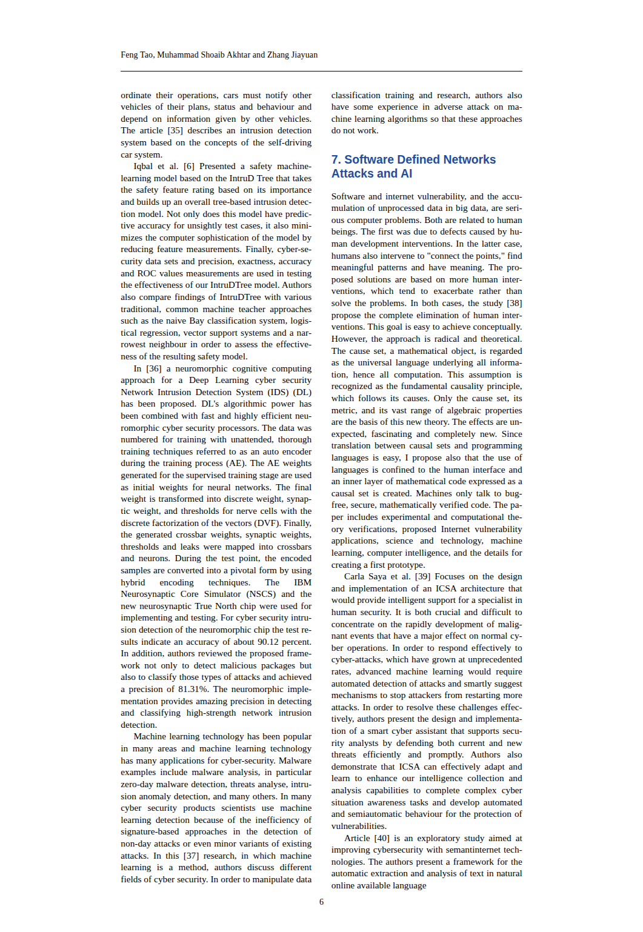Feng Tao, Muhammad Shoaib Akhtar and Zhang Jiayuan
ordinate their operations, cars must notify other vehicles of their plans, status and behaviour and depend on information given by other vehicles. The article [35] describes an intrusion detection system based on the concepts of the self-driving car system.
Iqbal et al. [6] Presented a safety machine-learning model based on the IntruD Tree that takes the safety feature rating based on its importance and builds up an overall tree-based intrusion detection model. Not only does this model have predictive accuracy for unsightly test cases, it also minimizes the computer sophistication of the model by reducing feature measurements. Finally, cyber-security data sets and precision, exactness, accuracy and ROC values measurements are used in testing the effectiveness of our IntruDTree model. Authors also compare findings of IntruDTree with various traditional, common machine teacher approaches such as the naive Bay classification system, logistical regression, vector support systems and a narrowest neighbour in order to assess the effectiveness of the resulting safety model.
In [36] a neuromorphic cognitive computing approach for a Deep Learning cyber security Network Intrusion Detection System (IDS) (DL) has been proposed. DL's algorithmic power has been combined with fast and highly efficient neuromorphic cyber security processors. The data was numbered for training with unattended, thorough training techniques referred to as an auto encoder during the training process (AE). The AE weights generated for the supervised training stage are used as initial weights for neural networks. The final weight is transformed into discrete weight, synaptic weight, and thresholds for nerve cells with the discrete factorization of the vectors (DVF). Finally, the generated crossbar weights, synaptic weights, thresholds and leaks were mapped into crossbars and neurons. During the test point, the encoded samples are converted into a pivotal form by using hybrid encoding techniques. The IBM Neurosynaptic Core Simulator (NSCS) and the new neurosynaptic True North chip were used for implementing and testing. For cyber security intrusion detection of the neuromorphic chip the test results indicate an accuracy of about 90.12 percent. In addition, authors reviewed the proposed framework not only to detect malicious packages but also to classify those types of attacks and achieved a precision of 81.31%. The neuromorphic implementation provides amazing precision in detecting and classifying high-strength network intrusion detection.
Machine learning technology has been popular in many areas and machine learning technology has many applications for cyber-security. Malware examples include malware analysis, in particular zero-day malware detection, threats analyse, intrusion anomaly detection, and many others. In many cyber security products scientists use machine learning detection because of the inefficiency of signature-based approaches in the detection of non-day attacks or even minor variants of existing attacks. In this [37] research, in which machine learning is a method, authors discuss different fields of cyber security. In order to manipulate data classification training and research, authors also have some experience in adverse attack on machine learning algorithms so that these approaches do not work.
7. Software Defined Networks Attacks and AI
Software and internet vulnerability, and the accumulation of unprocessed data in big data, are serious computer problems. Both are related to human beings. The first was due to defects caused by human development interventions. In the latter case, humans also intervene to "connect the points," find meaningful patterns and have meaning. The proposed solutions are based on more human interventions, which tend to exacerbate rather than solve the problems. In both cases, the study [38] propose the complete elimination of human interventions. This goal is easy to achieve conceptually. However, the approach is radical and theoretical. The cause set, a mathematical object, is regarded as the universal language underlying all information, hence all computation. This assumption is recognized as the fundamental causality principle, which follows its causes. Only the cause set, its metric, and its vast range of algebraic properties are the basis of this new theory. The effects are unexpected, fascinating and completely new. Since translation between causal sets and programming languages is easy, I propose also that the use of languages is confined to the human interface and an inner layer of mathematical code expressed as a causal set is created. Machines only talk to bug-free, secure, mathematically verified code. The paper includes experimental and computational theory verifications, proposed Internet vulnerability applications, science and technology, machine learning, computer intelligence, and the details for creating a first prototype.
Carla Saya et al. [39] Focuses on the design and implementation of an ICSA architecture that would provide intelligent support for a specialist in human security. It is both crucial and difficult to concentrate on the rapidly development of malignant events that have a major effect on normal cyber operations. In order to respond effectively to cyber-attacks, which have grown at unprecedented rates, advanced machine learning would require automated detection of attacks and smartly suggest mechanisms to stop attackers from restarting more attacks. In order to resolve these challenges effectively, authors present the design and implementation of a smart cyber assistant that supports security analysts by defending both current and new threats efficiently and promptly. Authors also demonstrate that ICSA can effectively adapt and learn to enhance our intelligence collection and analysis capabilities to complete complex cyber situation awareness tasks and develop automated and semiautomatic behaviour for the protection of vulnerabilities.
Article [40] is an exploratory study aimed at improving cybersecurity with semantinternet technologies. The authors present a framework for the automatic extraction and analysis of text in natural online available language
6